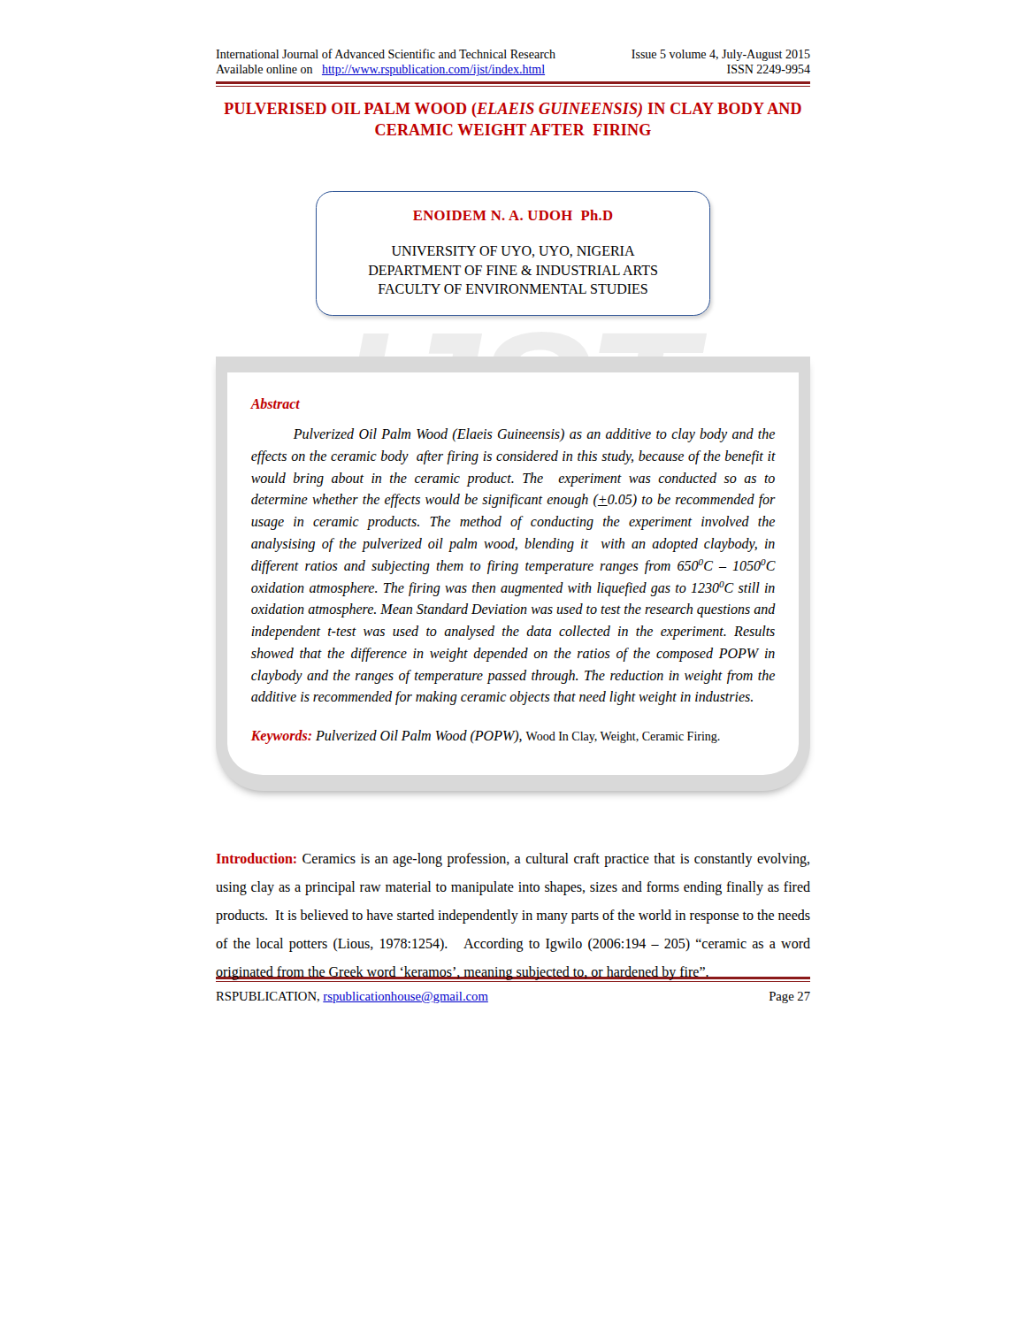International Journal of Advanced Scientific and Technical Research
Issue 5 volume 4, July-August 2015
Available online on http://www.rspublication.com/ijst/index.html
ISSN 2249-9954
Pulverised Oil Palm Wood (Elaeis Guineensis) in Clay Body and Ceramic Weight After Firing
IJST
ENOIDEM N. A. UDOH Ph.D
UNIVERSITY OF UYO, UYO, NIGERIA
DEPARTMENT OF FINE & INDUSTRIAL ARTS
FACULTY OF ENVIRONMENTAL STUDIES
Abstract
Pulverized Oil Palm Wood (Elaeis Guineensis) as an additive to clay body and the effects on the ceramic body after firing is considered in this study, because of the benefit it would bring about in the ceramic product. The experiment was conducted so as to determine whether the effects would be significant enough (+0.05) to be recommended for usage in ceramic products. The method of conducting the experiment involved the analysising of the pulverized oil palm wood, blending it with an adopted claybody, in different ratios and subjecting them to firing temperature ranges from 6500C – 10500C oxidation atmosphere. The firing was then augmented with liquefied gas to 12300C still in oxidation atmosphere. Mean Standard Deviation was used to test the research questions and independent t-test was used to analysed the data collected in the experiment. Results showed that the difference in weight depended on the ratios of the composed POPW in claybody and the ranges of temperature passed through. The reduction in weight from the additive is recommended for making ceramic objects that need light weight in industries.
Keywords: Pulverized Oil Palm Wood (POPW), Wood In Clay, Weight, Ceramic Firing.
Introduction: Ceramics is an age-long profession, a cultural craft practice that is constantly evolving, using clay as a principal raw material to manipulate into shapes, sizes and forms ending finally as fired products. It is believed to have started independently in many parts of the world in response to the needs of the local potters (Lious, 1978:1254). According to Igwilo (2006:194 – 205) “ceramic as a word originated from the Greek word ‘keramos’, meaning subjected to, or hardened by fire”.
RSPUBLICATION, rspublicationhouse@gmail.com
Page 27